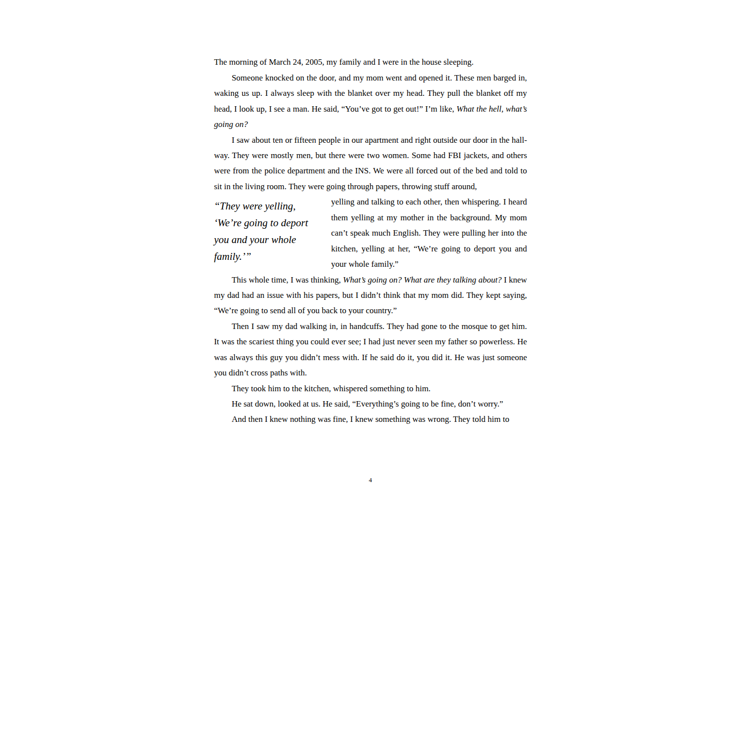The morning of March 24, 2005, my family and I were in the house sleeping.
Someone knocked on the door, and my mom went and opened it. These men barged in, waking us up. I always sleep with the blanket over my head. They pull the blanket off my head, I look up, I see a man. He said, “You’ve got to get out!” I’m like, What the hell, what’s going on?
I saw about ten or fifteen people in our apartment and right outside our door in the hallway. They were mostly men, but there were two women. Some had FBI jackets, and others were from the police department and the INS. We were all forced out of the bed and told to sit in the living room. They were going through papers, throwing stuff around,
“They were yelling, ‘We’re going to deport you and your whole family.’”
yelling and talking to each other, then whispering. I heard them yelling at my mother in the background. My mom can’t speak much English. They were pulling her into the kitchen, yelling at her, “We’re going to deport you and your whole family.”
This whole time, I was thinking, What’s going on? What are they talking about? I knew my dad had an issue with his papers, but I didn’t think that my mom did. They kept saying, “We’re going to send all of you back to your country.”
Then I saw my dad walking in, in handcuffs. They had gone to the mosque to get him. It was the scariest thing you could ever see; I had just never seen my father so powerless. He was always this guy you didn’t mess with. If he said do it, you did it. He was just someone you didn’t cross paths with.
They took him to the kitchen, whispered something to him.
He sat down, looked at us. He said, “Everything’s going to be fine, don’t worry.”
And then I knew nothing was fine, I knew something was wrong. They told him to
4